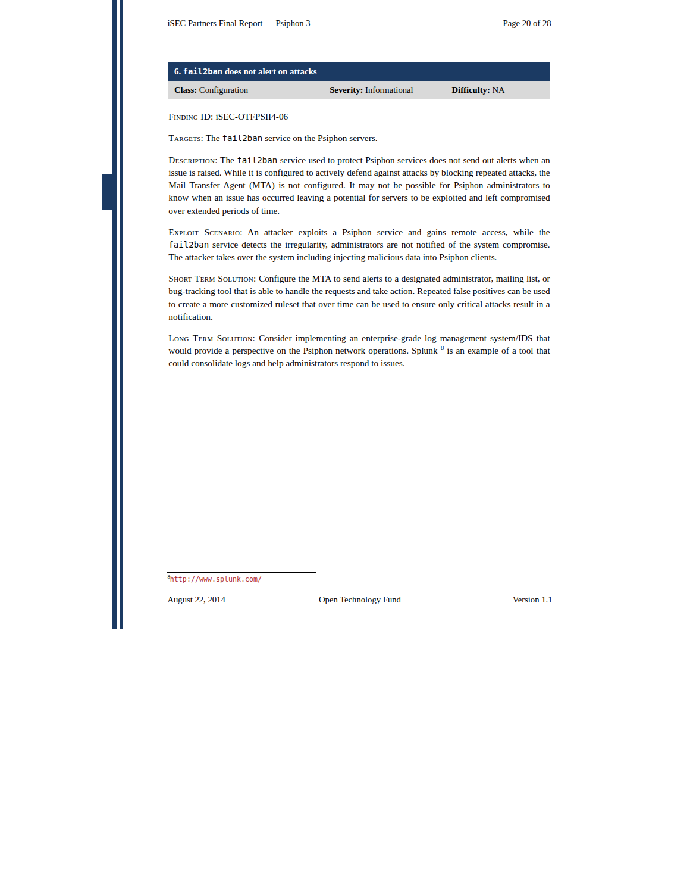iSEC Partners Final Report — Psiphon 3
Page 20 of 28
6. fail2ban does not alert on attacks
Class: Configuration
Severity: Informational
Difficulty: NA
Finding ID: iSEC-OTFPSII4-06
Targets: The fail2ban service on the Psiphon servers.
Description: The fail2ban service used to protect Psiphon services does not send out alerts when an issue is raised. While it is configured to actively defend against attacks by blocking repeated attacks, the Mail Transfer Agent (MTA) is not configured. It may not be possible for Psiphon administrators to know when an issue has occurred leaving a potential for servers to be exploited and left compromised over extended periods of time.
Exploit Scenario: An attacker exploits a Psiphon service and gains remote access, while the fail2ban service detects the irregularity, administrators are not notified of the system compromise. The attacker takes over the system including injecting malicious data into Psiphon clients.
Short Term Solution: Configure the MTA to send alerts to a designated administrator, mailing list, or bug-tracking tool that is able to handle the requests and take action. Repeated false positives can be used to create a more customized ruleset that over time can be used to ensure only critical attacks result in a notification.
Long Term Solution: Consider implementing an enterprise-grade log management system/IDS that would provide a perspective on the Psiphon network operations. Splunk 8 is an example of a tool that could consolidate logs and help administrators respond to issues.
8http://www.splunk.com/
August 22, 2014
Open Technology Fund
Version 1.1